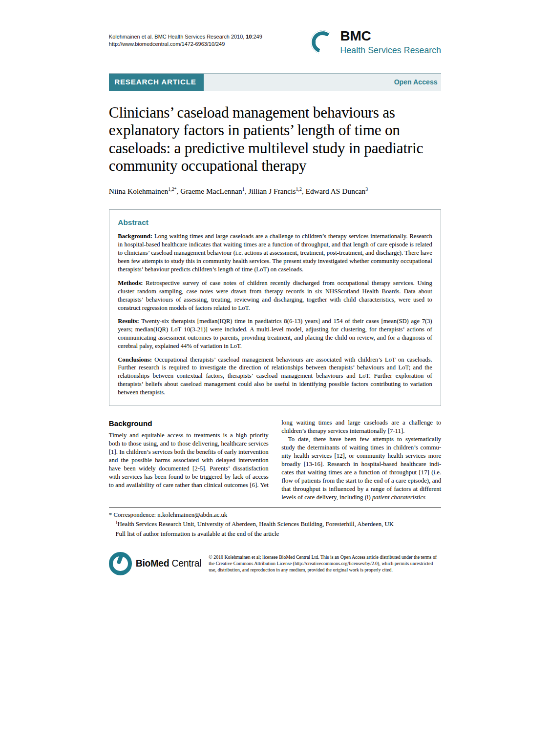Kolehmainen et al. BMC Health Services Research 2010, 10:249
http://www.biomedcentral.com/1472-6963/10/249
BMC
Health Services Research
RESEARCH ARTICLE
Open Access
Clinicians’ caseload management behaviours as explanatory factors in patients’ length of time on caseloads: a predictive multilevel study in paediatric community occupational therapy
Niina Kolehmainen1,2*, Graeme MacLennan1, Jillian J Francis1,2, Edward AS Duncan3
Abstract
Background: Long waiting times and large caseloads are a challenge to children’s therapy services internationally. Research in hospital-based healthcare indicates that waiting times are a function of throughput, and that length of care episode is related to clinicians’ caseload management behaviour (i.e. actions at assessment, treatment, post-treatment, and discharge). There have been few attempts to study this in community health services. The present study investigated whether community occupational therapists’ behaviour predicts children’s length of time (LoT) on caseloads.
Methods: Retrospective survey of case notes of children recently discharged from occupational therapy services. Using cluster random sampling, case notes were drawn from therapy records in six NHSScotland Health Boards. Data about therapists’ behaviours of assessing, treating, reviewing and discharging, together with child characteristics, were used to construct regression models of factors related to LoT.
Results: Twenty-six therapists [median(IQR) time in paediatrics 8(6-13) years] and 154 of their cases [mean(SD) age 7(3) years; median(IQR) LoT 10(3-21)] were included. A multi-level model, adjusting for clustering, for therapists’ actions of communicating assessment outcomes to parents, providing treatment, and placing the child on review, and for a diagnosis of cerebral palsy, explained 44% of variation in LoT.
Conclusions: Occupational therapists’ caseload management behaviours are associated with children’s LoT on caseloads. Further research is required to investigate the direction of relationships between therapists’ behaviours and LoT; and the relationships between contextual factors, therapists’ caseload management behaviours and LoT. Further exploration of therapists’ beliefs about caseload management could also be useful in identifying possible factors contributing to variation between therapists.
Background
Timely and equitable access to treatments is a high priority both to those using, and to those delivering, healthcare services [1]. In children’s services both the benefits of early intervention and the possible harms associated with delayed intervention have been widely documented [2-5]. Parents’ dissatisfaction with services has been found to be triggered by lack of access to and availability of care rather than clinical outcomes [6]. Yet long waiting times and large caseloads are a challenge to children’s therapy services internationally [7-11].
To date, there have been few attempts to systematically study the determinants of waiting times in children’s community health services [12], or community health services more broadly [13-16]. Research in hospital-based healthcare indicates that waiting times are a function of throughput [17] (i.e. flow of patients from the start to the end of a care episode), and that throughput is influenced by a range of factors at different levels of care delivery, including (i) patient charateristics
* Correspondence: n.kolehmainen@abdn.ac.uk
1Health Services Research Unit, University of Aberdeen, Health Sciences Building, Foresterhill, Aberdeen, UK
Full list of author information is available at the end of the article
BioMed Central
© 2010 Kolehmainen et al; licensee BioMed Central Ltd. This is an Open Access article distributed under the terms of the Creative Commons Attribution License (http://creativecommons.org/licenses/by/2.0), which permits unrestricted use, distribution, and reproduction in any medium, provided the original work is properly cited.